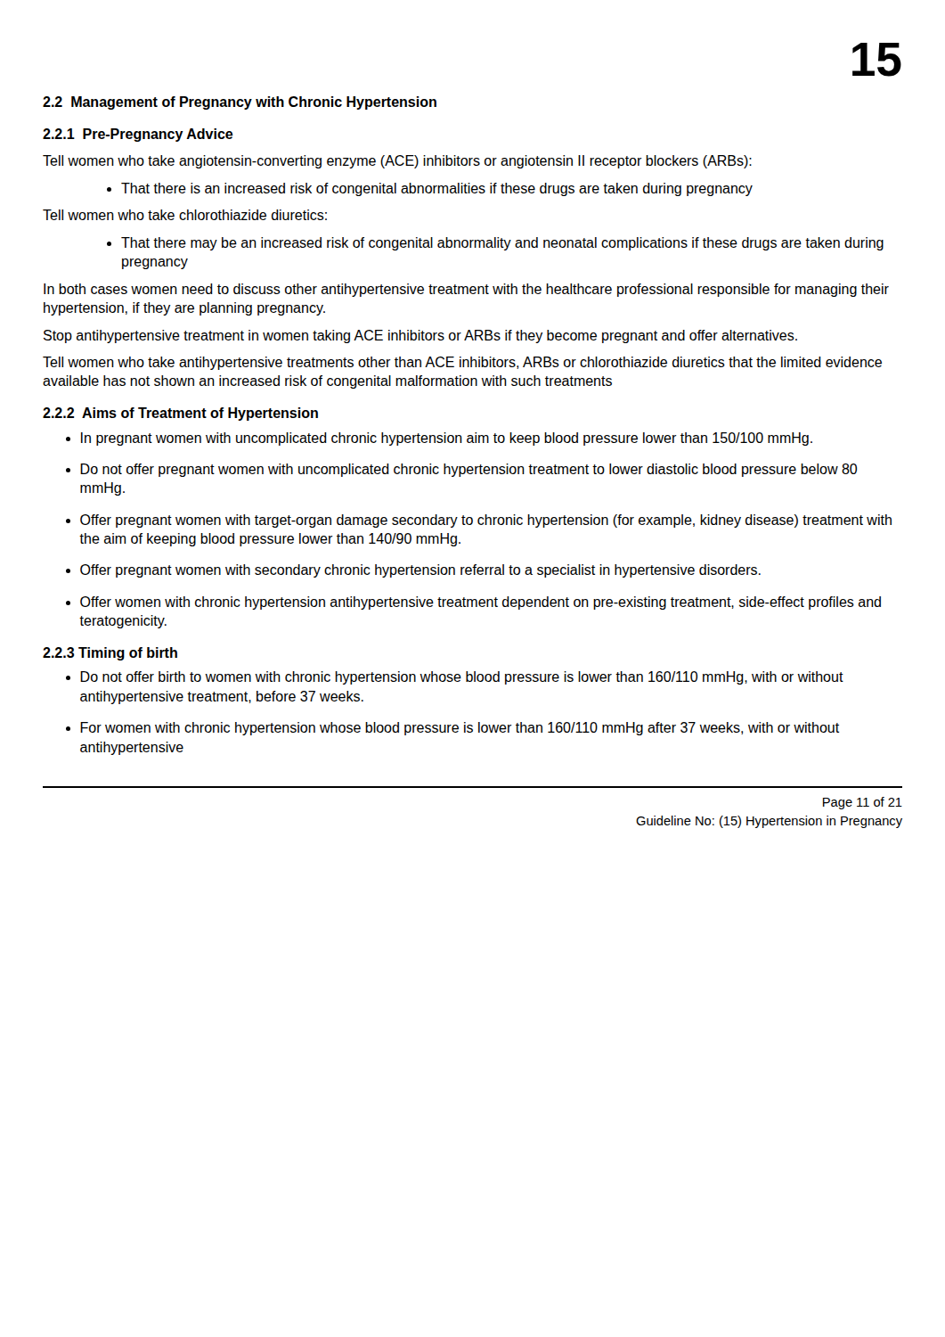15
2.2 Management of Pregnancy with Chronic Hypertension
2.2.1 Pre-Pregnancy Advice
Tell women who take angiotensin-converting enzyme (ACE) inhibitors or angiotensin II receptor blockers (ARBs):
That there is an increased risk of congenital abnormalities if these drugs are taken during pregnancy
Tell women who take chlorothiazide diuretics:
That there may be an increased risk of congenital abnormality and neonatal complications if these drugs are taken during pregnancy
In both cases women need to discuss other antihypertensive treatment with the healthcare professional responsible for managing their hypertension, if they are planning pregnancy.
Stop antihypertensive treatment in women taking ACE inhibitors or ARBs if they become pregnant and offer alternatives.
Tell women who take antihypertensive treatments other than ACE inhibitors, ARBs or chlorothiazide diuretics that the limited evidence available has not shown an increased risk of congenital malformation with such treatments
2.2.2 Aims of Treatment of Hypertension
In pregnant women with uncomplicated chronic hypertension aim to keep blood pressure lower than 150/100 mmHg.
Do not offer pregnant women with uncomplicated chronic hypertension treatment to lower diastolic blood pressure below 80 mmHg.
Offer pregnant women with target-organ damage secondary to chronic hypertension (for example, kidney disease) treatment with the aim of keeping blood pressure lower than 140/90 mmHg.
Offer pregnant women with secondary chronic hypertension referral to a specialist in hypertensive disorders.
Offer women with chronic hypertension antihypertensive treatment dependent on pre-existing treatment, side-effect profiles and teratogenicity.
2.2.3 Timing of birth
Do not offer birth to women with chronic hypertension whose blood pressure is lower than 160/110 mmHg, with or without antihypertensive treatment, before 37 weeks.
For women with chronic hypertension whose blood pressure is lower than 160/110 mmHg after 37 weeks, with or without antihypertensive
Page 11 of 21
Guideline No: (15) Hypertension in Pregnancy